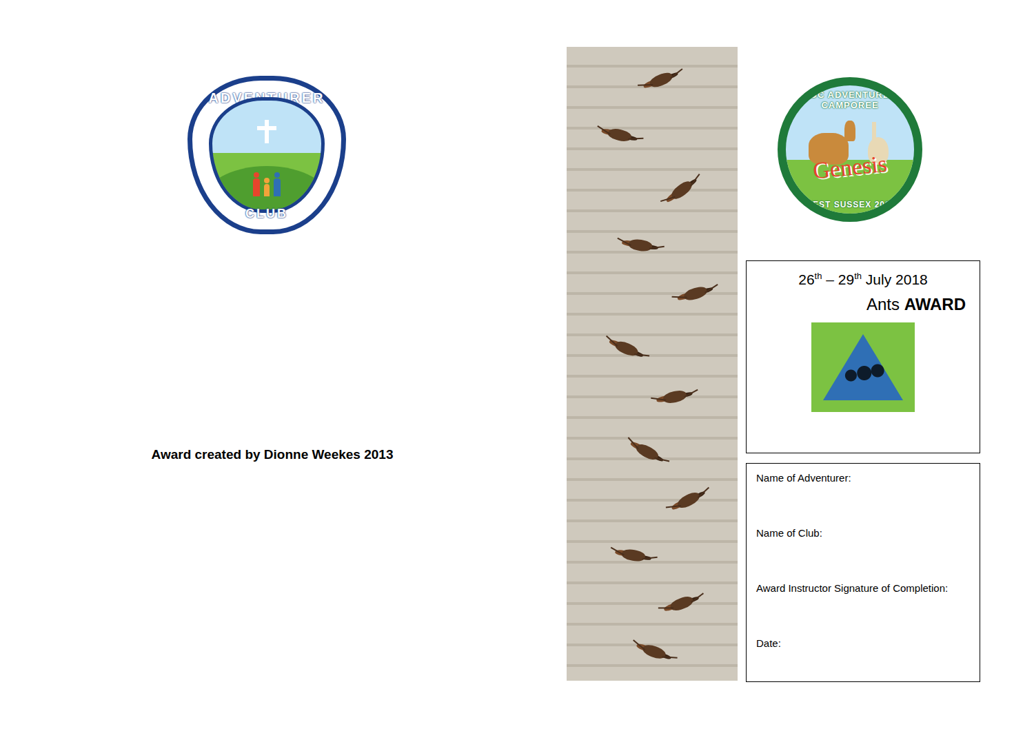ADVENTURER
CLUB
Award created by Dionne Weekes 2013
BUC ADVENTURER CAMPOREE
Genesis
WEST SUSSEX 2018
26th – 29th July 2018
Ants AWARD
Name of Adventurer:
Name of Club:
Award Instructor Signature of Completion:
Date: